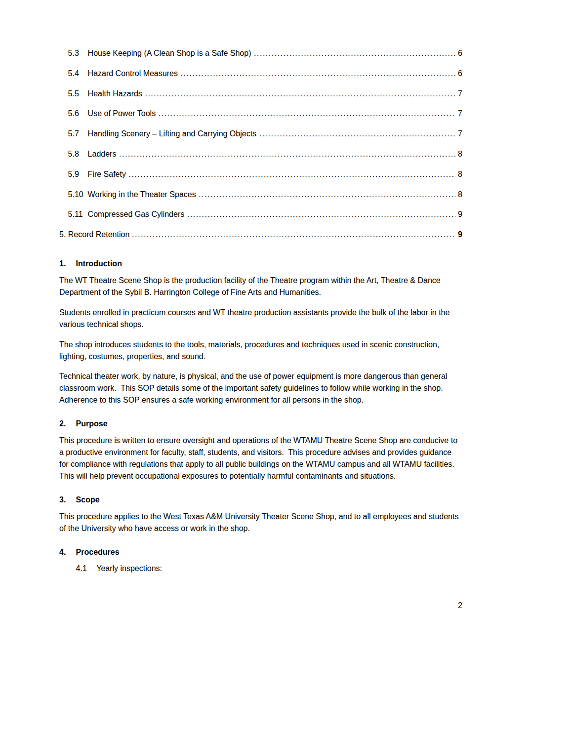5.3 House Keeping (A Clean Shop is a Safe Shop) ................................................................................ 6
5.4 Hazard Control Measures .......................................................................................................... 6
5.5 Health Hazards ....................................................................................................................... 7
5.6 Use of Power Tools ............................................................................................................. 7
5.7 Handling Scenery – Lifting and Carrying Objects .......................................................................... 7
5.8 Ladders .............................................................................................................................. 8
5.9 Fire Safety ........................................................................................................................... 8
5.10 Working in the Theater Spaces ................................................................................................. 8
5.11 Compressed Gas Cylinders ......................................................................................................... 9
5. Record Retention ......................................................................................................................... 9
1. Introduction
The WT Theatre Scene Shop is the production facility of the Theatre program within the Art, Theatre & Dance Department of the Sybil B. Harrington College of Fine Arts and Humanities.
Students enrolled in practicum courses and WT theatre production assistants provide the bulk of the labor in the various technical shops.
The shop introduces students to the tools, materials, procedures and techniques used in scenic construction, lighting, costumes, properties, and sound.
Technical theater work, by nature, is physical, and the use of power equipment is more dangerous than general classroom work. This SOP details some of the important safety guidelines to follow while working in the shop. Adherence to this SOP ensures a safe working environment for all persons in the shop.
2. Purpose
This procedure is written to ensure oversight and operations of the WTAMU Theatre Scene Shop are conducive to a productive environment for faculty, staff, students, and visitors. This procedure advises and provides guidance for compliance with regulations that apply to all public buildings on the WTAMU campus and all WTAMU facilities. This will help prevent occupational exposures to potentially harmful contaminants and situations.
3. Scope
This procedure applies to the West Texas A&M University Theater Scene Shop, and to all employees and students of the University who have access or work in the shop.
4. Procedures
4.1 Yearly inspections:
2